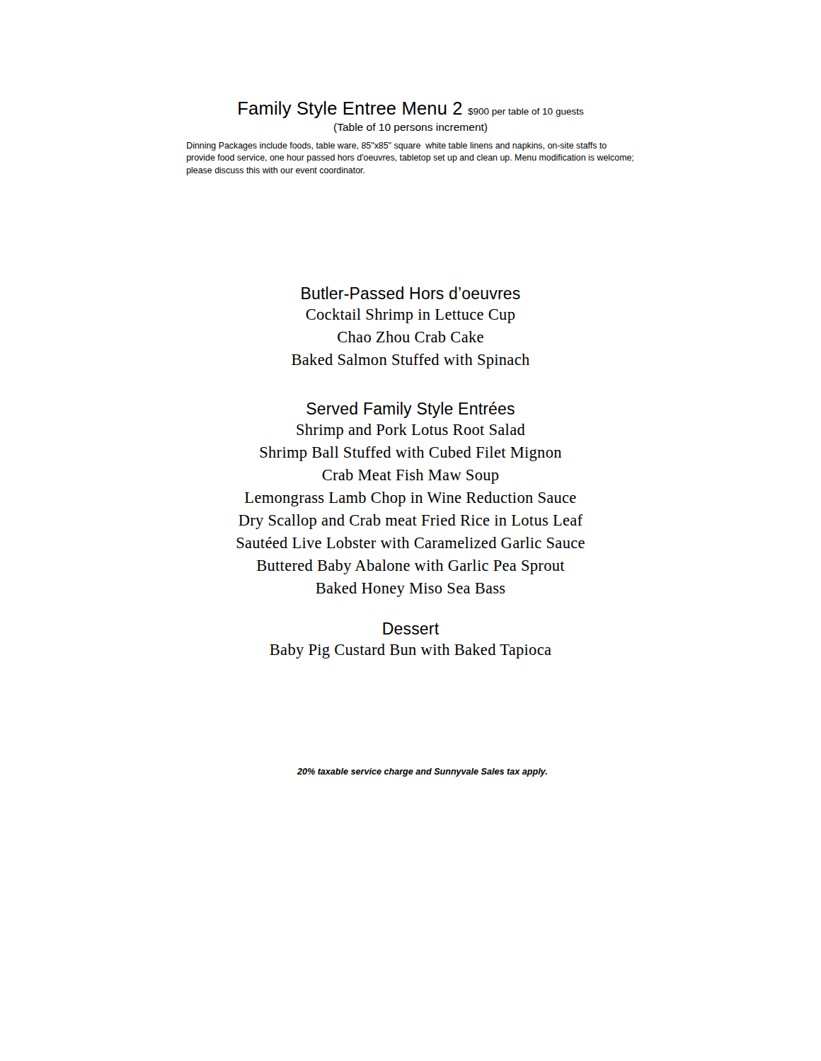Family Style Entree Menu 2 $900 per table of 10 guests
(Table of 10 persons increment)
Dinning Packages include foods, table ware, 85"x85" square white table linens and napkins, on-site staffs to provide food service, one hour passed hors d'oeuvres, tabletop set up and clean up. Menu modification is welcome; please discuss this with our event coordinator.
Butler-Passed Hors d’oeuvres
Cocktail Shrimp in Lettuce Cup
Chao Zhou Crab Cake
Baked Salmon Stuffed with Spinach
Served Family Style Entrées
Shrimp and Pork Lotus Root Salad
Shrimp Ball Stuffed with Cubed Filet Mignon
Crab Meat Fish Maw Soup
Lemongrass Lamb Chop in Wine Reduction Sauce
Dry Scallop and Crab meat Fried Rice in Lotus Leaf
Sautéed Live Lobster with Caramelized Garlic Sauce
Buttered Baby Abalone with Garlic Pea Sprout
Baked Honey Miso Sea Bass
Dessert
Baby Pig Custard Bun with Baked Tapioca
20% taxable service charge and Sunnyvale Sales tax apply.